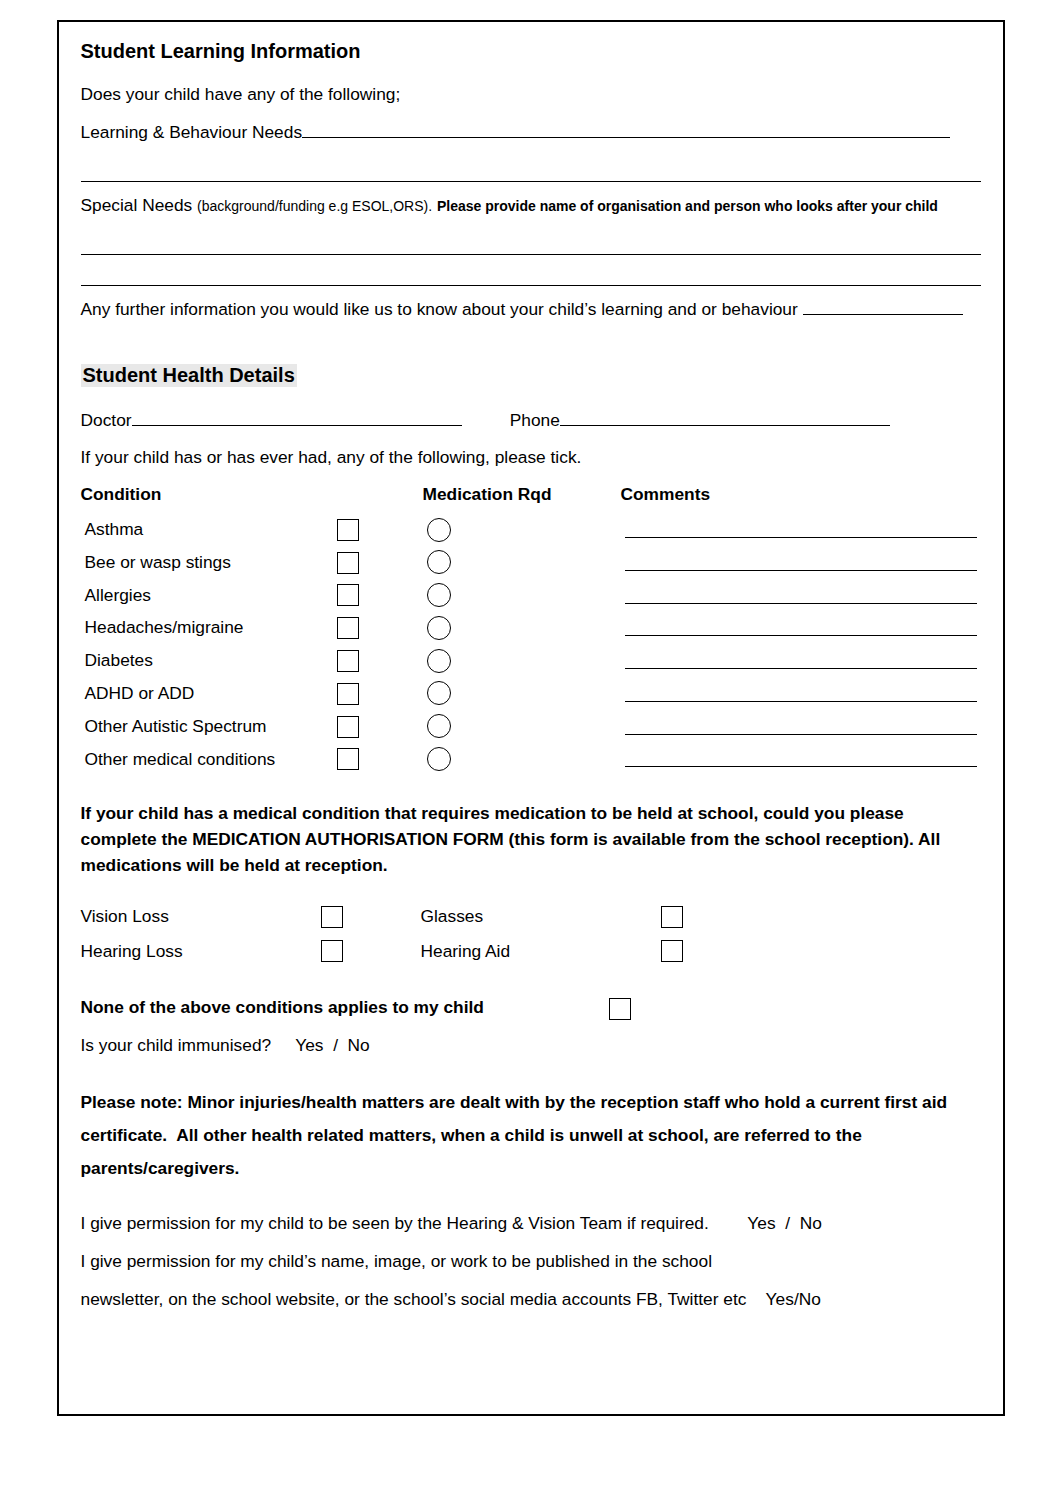Student Learning Information
Does your child have any of the following;
Learning & Behaviour Needs
Special Needs (background/funding e.g ESOL,ORS). Please provide name of organisation and person who looks after your child
Any further information you would like us to know about your child’s learning and or behaviour
Student Health Details
Doctor Phone
If your child has or has ever had, any of the following, please tick.
| Condition | | Medication Rqd | Comments |
| --- | --- | --- | --- |
| Asthma | | | |
| Bee or wasp stings | | | |
| Allergies | | | |
| Headaches/migraine | | | |
| Diabetes | | | |
| ADHD or ADD | | | |
| Other Autistic Spectrum | | | |
| Other medical conditions | | | |
If your child has a medical condition that requires medication to be held at school, could you please complete the MEDICATION AUTHORISATION FORM (this form is available from the school reception). All medications will be held at reception.
| Vision Loss | | Glasses | |
| Hearing Loss | | Hearing Aid | |
None of the above conditions applies to my child
Is your child immunised? Yes / No
Please note: Minor injuries/health matters are dealt with by the reception staff who hold a current first aid certificate. All other health related matters, when a child is unwell at school, are referred to the parents/caregivers.
I give permission for my child to be seen by the Hearing & Vision Team if required. Yes / No
I give permission for my child’s name, image, or work to be published in the school
newsletter, on the school website, or the school’s social media accounts FB, Twitter etc Yes/No